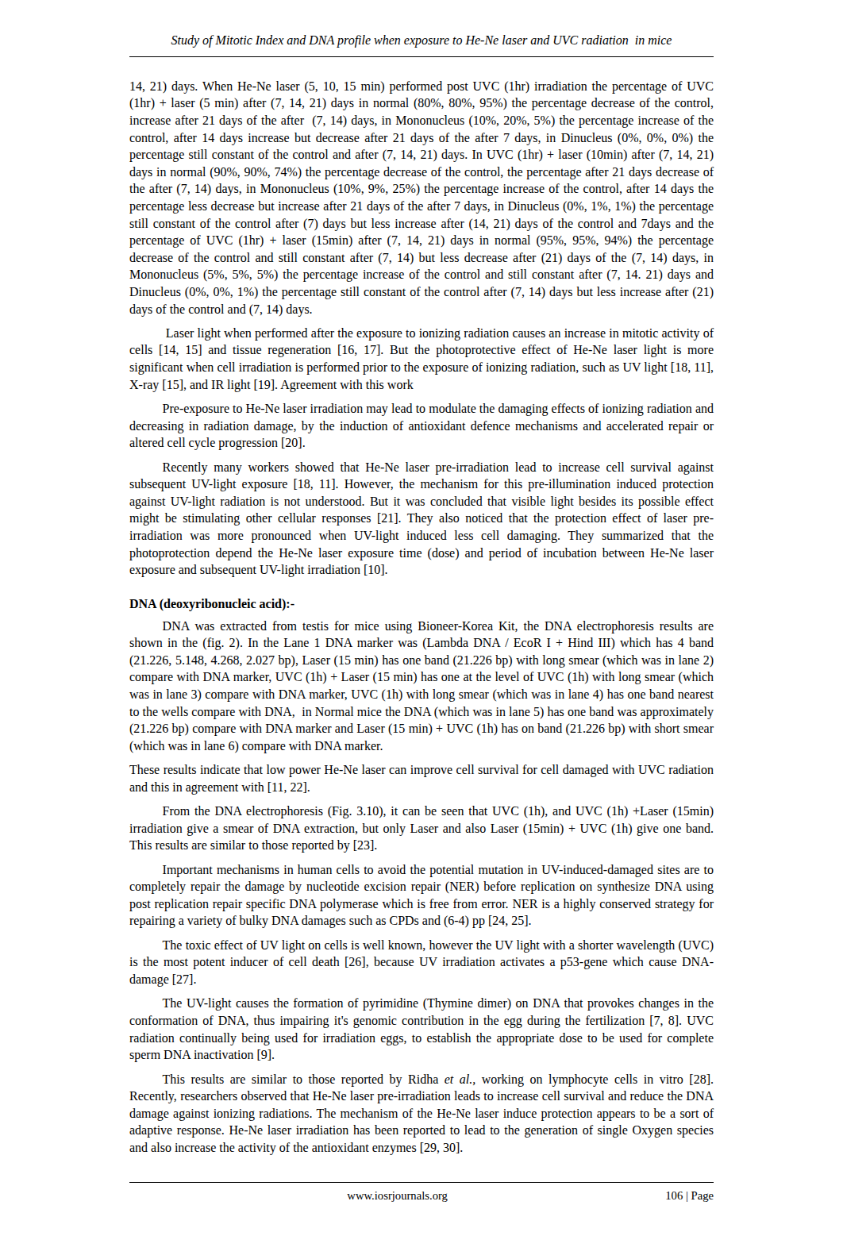Study of Mitotic Index and DNA profile when exposure to He-Ne laser and UVC radiation in mice
14, 21) days. When He-Ne laser (5, 10, 15 min) performed post UVC (1hr) irradiation the percentage of UVC (1hr) + laser (5 min) after (7, 14, 21) days in normal (80%, 80%, 95%) the percentage decrease of the control, increase after 21 days of the after (7, 14) days, in Mononucleus (10%, 20%, 5%) the percentage increase of the control, after 14 days increase but decrease after 21 days of the after 7 days, in Dinucleus (0%, 0%, 0%) the percentage still constant of the control and after (7, 14, 21) days. In UVC (1hr) + laser (10min) after (7, 14, 21) days in normal (90%, 90%, 74%) the percentage decrease of the control, the percentage after 21 days decrease of the after (7, 14) days, in Mononucleus (10%, 9%, 25%) the percentage increase of the control, after 14 days the percentage less decrease but increase after 21 days of the after 7 days, in Dinucleus (0%, 1%, 1%) the percentage still constant of the control after (7) days but less increase after (14, 21) days of the control and 7days and the percentage of UVC (1hr) + laser (15min) after (7, 14, 21) days in normal (95%, 95%, 94%) the percentage decrease of the control and still constant after (7, 14) but less decrease after (21) days of the (7, 14) days, in Mononucleus (5%, 5%, 5%) the percentage increase of the control and still constant after (7, 14. 21) days and Dinucleus (0%, 0%, 1%) the percentage still constant of the control after (7, 14) days but less increase after (21) days of the control and (7, 14) days.
Laser light when performed after the exposure to ionizing radiation causes an increase in mitotic activity of cells [14, 15] and tissue regeneration [16, 17]. But the photoprotective effect of He-Ne laser light is more significant when cell irradiation is performed prior to the exposure of ionizing radiation, such as UV light [18, 11], X-ray [15], and IR light [19]. Agreement with this work
Pre-exposure to He-Ne laser irradiation may lead to modulate the damaging effects of ionizing radiation and decreasing in radiation damage, by the induction of antioxidant defence mechanisms and accelerated repair or altered cell cycle progression [20].
Recently many workers showed that He-Ne laser pre-irradiation lead to increase cell survival against subsequent UV-light exposure [18, 11]. However, the mechanism for this pre-illumination induced protection against UV-light radiation is not understood. But it was concluded that visible light besides its possible effect might be stimulating other cellular responses [21]. They also noticed that the protection effect of laser pre-irradiation was more pronounced when UV-light induced less cell damaging. They summarized that the photoprotection depend the He-Ne laser exposure time (dose) and period of incubation between He-Ne laser exposure and subsequent UV-light irradiation [10].
DNA (deoxyribonucleic acid):-
DNA was extracted from testis for mice using Bioneer-Korea Kit, the DNA electrophoresis results are shown in the (fig. 2). In the Lane 1 DNA marker was (Lambda DNA / EcoR I + Hind III) which has 4 band (21.226, 5.148, 4.268, 2.027 bp), Laser (15 min) has one band (21.226 bp) with long smear (which was in lane 2) compare with DNA marker, UVC (1h) + Laser (15 min) has one at the level of UVC (1h) with long smear (which was in lane 3) compare with DNA marker, UVC (1h) with long smear (which was in lane 4) has one band nearest to the wells compare with DNA, in Normal mice the DNA (which was in lane 5) has one band was approximately (21.226 bp) compare with DNA marker and Laser (15 min) + UVC (1h) has on band (21.226 bp) with short smear (which was in lane 6) compare with DNA marker.
These results indicate that low power He-Ne laser can improve cell survival for cell damaged with UVC radiation and this in agreement with [11, 22].
From the DNA electrophoresis (Fig. 3.10), it can be seen that UVC (1h), and UVC (1h) +Laser (15min) irradiation give a smear of DNA extraction, but only Laser and also Laser (15min) + UVC (1h) give one band. This results are similar to those reported by [23].
Important mechanisms in human cells to avoid the potential mutation in UV-induced-damaged sites are to completely repair the damage by nucleotide excision repair (NER) before replication on synthesize DNA using post replication repair specific DNA polymerase which is free from error. NER is a highly conserved strategy for repairing a variety of bulky DNA damages such as CPDs and (6-4) pp [24, 25].
The toxic effect of UV light on cells is well known, however the UV light with a shorter wavelength (UVC) is the most potent inducer of cell death [26], because UV irradiation activates a p53-gene which cause DNA-damage [27].
The UV-light causes the formation of pyrimidine (Thymine dimer) on DNA that provokes changes in the conformation of DNA, thus impairing it's genomic contribution in the egg during the fertilization [7, 8]. UVC radiation continually being used for irradiation eggs, to establish the appropriate dose to be used for complete sperm DNA inactivation [9].
This results are similar to those reported by Ridha et al., working on lymphocyte cells in vitro [28]. Recently, researchers observed that He-Ne laser pre-irradiation leads to increase cell survival and reduce the DNA damage against ionizing radiations. The mechanism of the He-Ne laser induce protection appears to be a sort of adaptive response. He-Ne laser irradiation has been reported to lead to the generation of single Oxygen species and also increase the activity of the antioxidant enzymes [29, 30].
www.iosrjournals.org 106 | Page